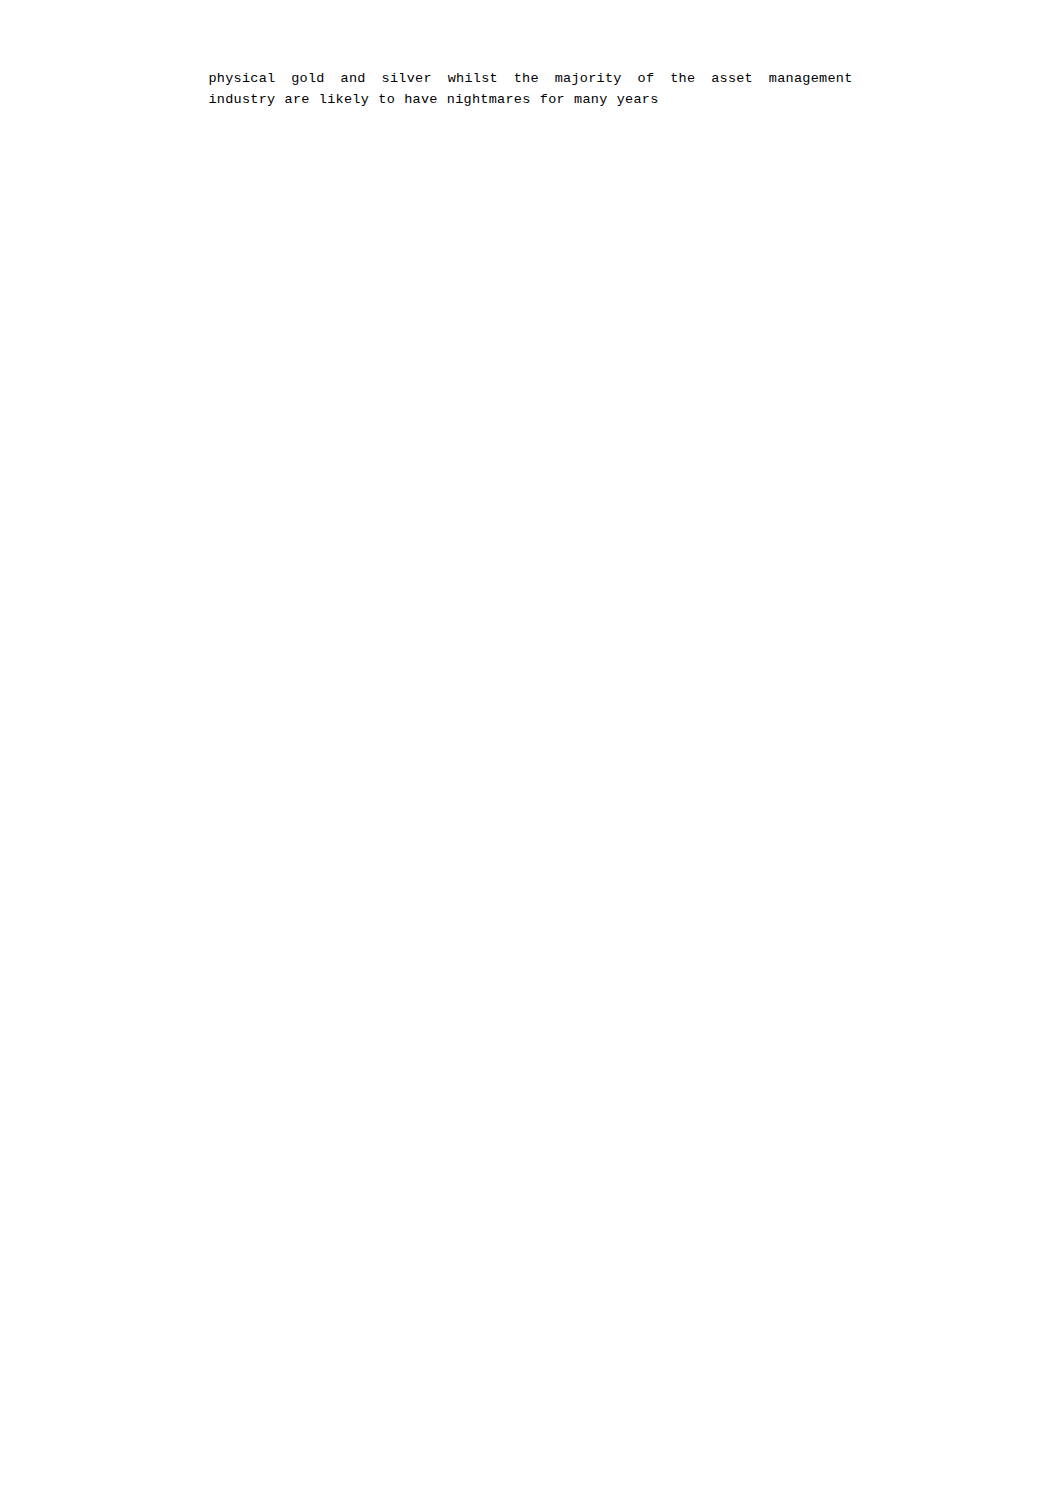physical gold and silver whilst the majority of the asset management industry are likely to have nightmares for many years